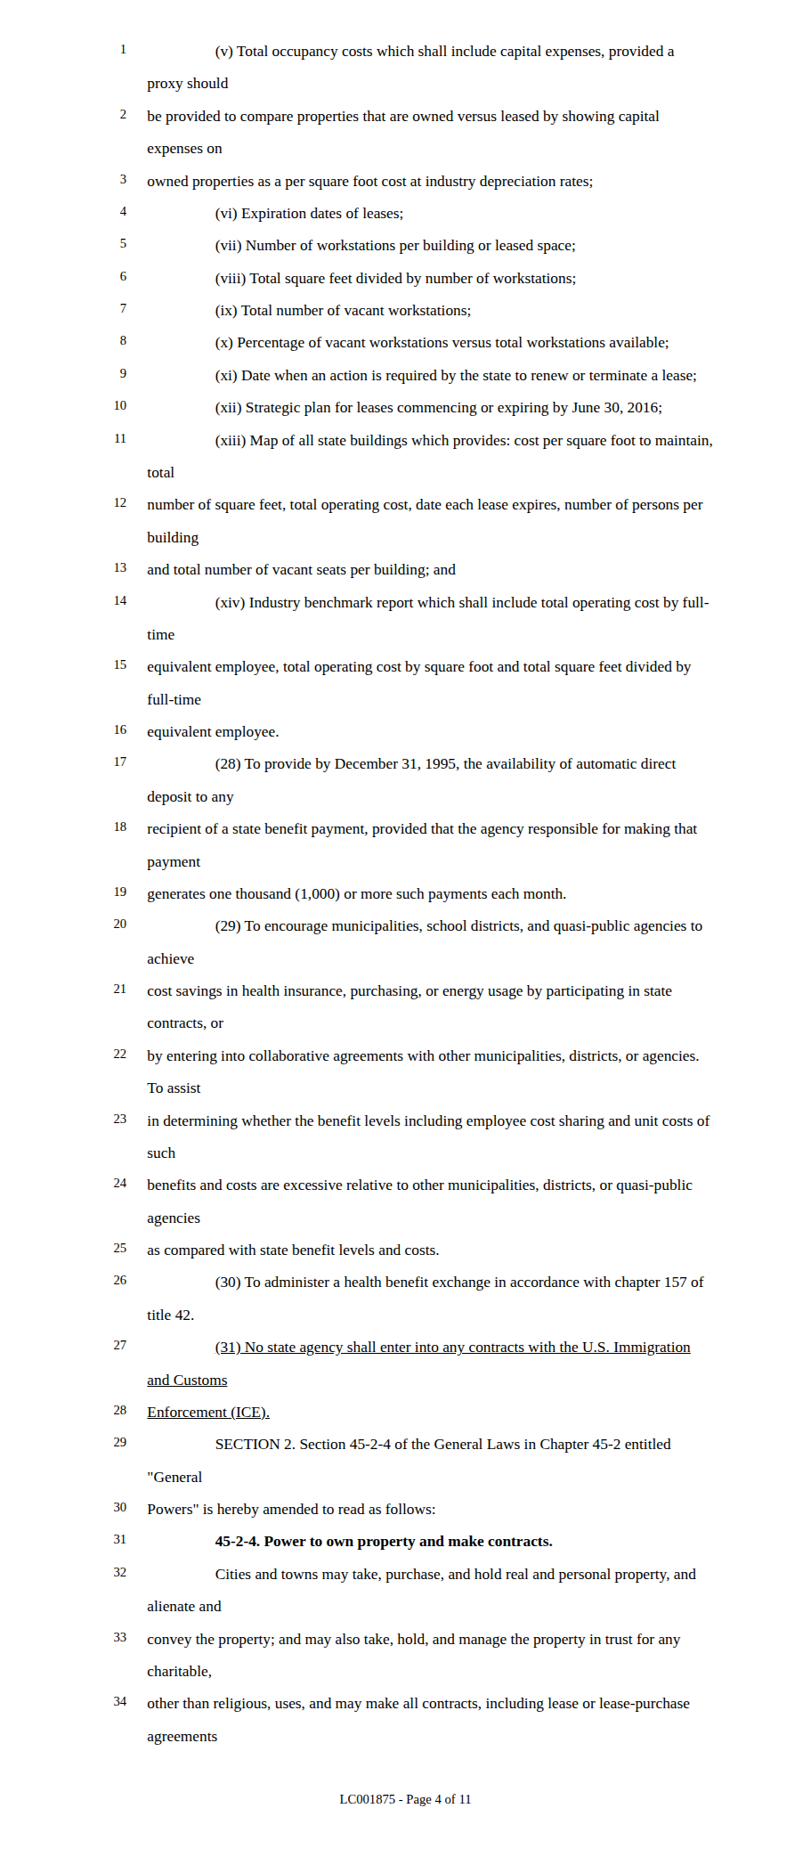(v) Total occupancy costs which shall include capital expenses, provided a proxy should
be provided to compare properties that are owned versus leased by showing capital expenses on
owned properties as a per square foot cost at industry depreciation rates;
(vi) Expiration dates of leases;
(vii) Number of workstations per building or leased space;
(viii) Total square feet divided by number of workstations;
(ix) Total number of vacant workstations;
(x) Percentage of vacant workstations versus total workstations available;
(xi) Date when an action is required by the state to renew or terminate a lease;
(xii) Strategic plan for leases commencing or expiring by June 30, 2016;
(xiii) Map of all state buildings which provides: cost per square foot to maintain, total
number of square feet, total operating cost, date each lease expires, number of persons per building
and total number of vacant seats per building; and
(xiv) Industry benchmark report which shall include total operating cost by full-time
equivalent employee, total operating cost by square foot and total square feet divided by full-time
equivalent employee.
(28) To provide by December 31, 1995, the availability of automatic direct deposit to any
recipient of a state benefit payment, provided that the agency responsible for making that payment
generates one thousand (1,000) or more such payments each month.
(29) To encourage municipalities, school districts, and quasi-public agencies to achieve
cost savings in health insurance, purchasing, or energy usage by participating in state contracts, or
by entering into collaborative agreements with other municipalities, districts, or agencies. To assist
in determining whether the benefit levels including employee cost sharing and unit costs of such
benefits and costs are excessive relative to other municipalities, districts, or quasi-public agencies
as compared with state benefit levels and costs.
(30) To administer a health benefit exchange in accordance with chapter 157 of title 42.
(31) No state agency shall enter into any contracts with the U.S. Immigration and Customs
Enforcement (ICE).
SECTION 2. Section 45-2-4 of the General Laws in Chapter 45-2 entitled "General
Powers" is hereby amended to read as follows:
45-2-4. Power to own property and make contracts.
Cities and towns may take, purchase, and hold real and personal property, and alienate and
convey the property; and may also take, hold, and manage the property in trust for any charitable,
other than religious, uses, and may make all contracts, including lease or lease-purchase agreements
LC001875 - Page 4 of 11